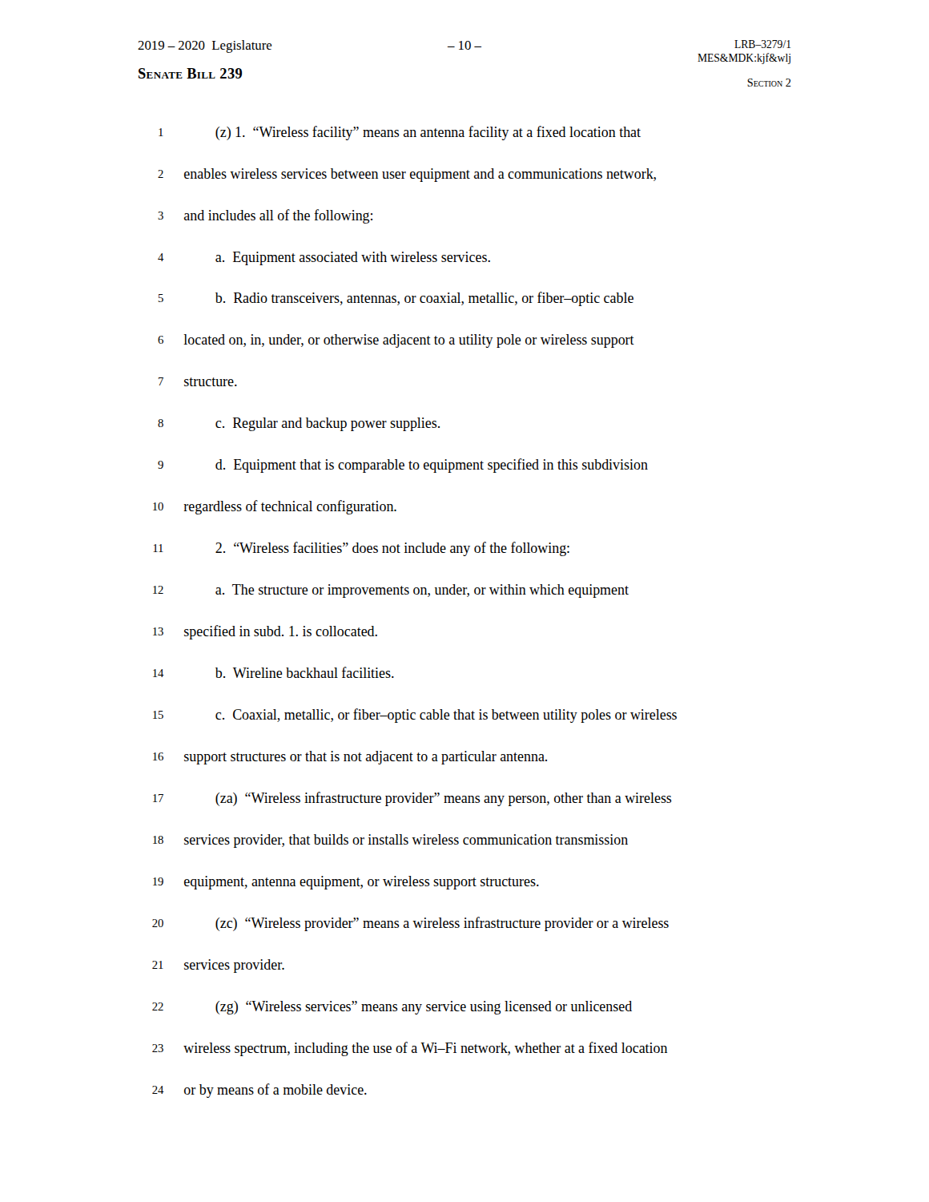2019 – 2020 Legislature
Senate Bill 239
– 10 –
LRB–3279/1 MES&MDK:kjf&wlj
Section 2
(z) 1. “Wireless facility” means an antenna facility at a fixed location that
enables wireless services between user equipment and a communications network,
and includes all of the following:
a. Equipment associated with wireless services.
b. Radio transceivers, antennas, or coaxial, metallic, or fiber–optic cable
located on, in, under, or otherwise adjacent to a utility pole or wireless support
structure.
c. Regular and backup power supplies.
d. Equipment that is comparable to equipment specified in this subdivision
regardless of technical configuration.
2. “Wireless facilities” does not include any of the following:
a. The structure or improvements on, under, or within which equipment
specified in subd. 1. is collocated.
b. Wireline backhaul facilities.
c. Coaxial, metallic, or fiber–optic cable that is between utility poles or wireless
support structures or that is not adjacent to a particular antenna.
(za) “Wireless infrastructure provider” means any person, other than a wireless
services provider, that builds or installs wireless communication transmission
equipment, antenna equipment, or wireless support structures.
(zc) “Wireless provider” means a wireless infrastructure provider or a wireless
services provider.
(zg) “Wireless services” means any service using licensed or unlicensed
wireless spectrum, including the use of a Wi–Fi network, whether at a fixed location
or by means of a mobile device.